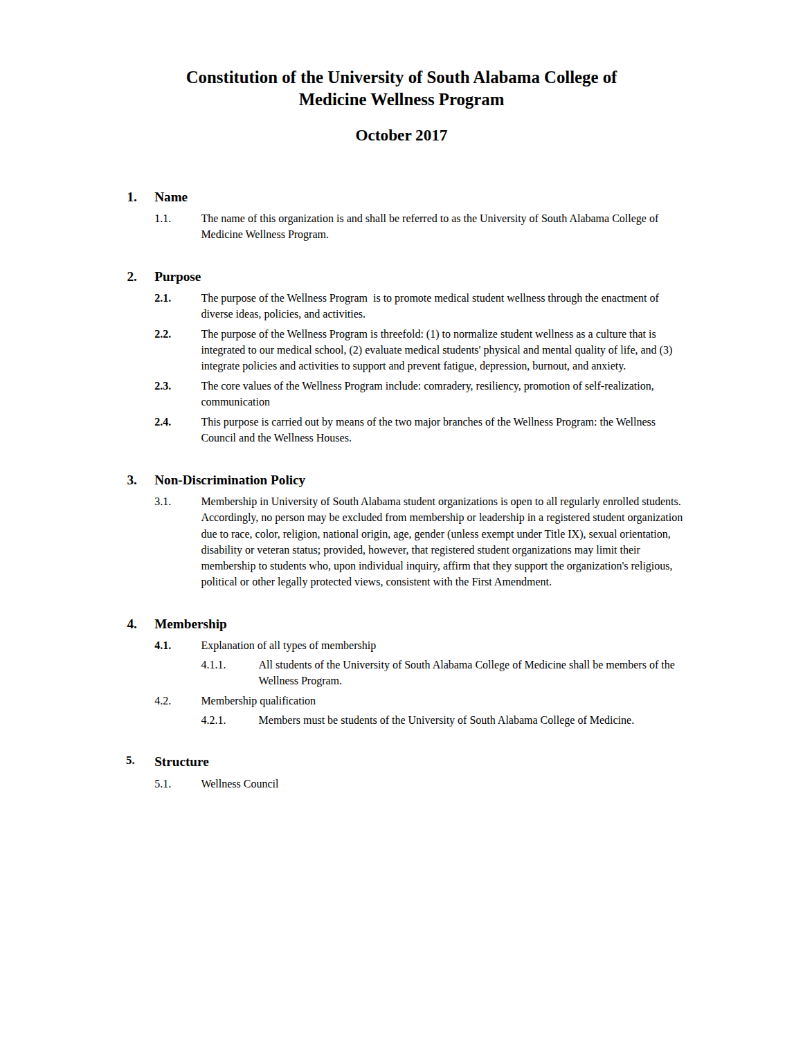Constitution of the University of South Alabama College of
Medicine Wellness Program
October 2017
Name
The name of this organization is and shall be referred to as the University of South Alabama College of Medicine Wellness Program.
Purpose
The purpose of the Wellness Program is to promote medical student wellness through the enactment of diverse ideas, policies, and activities.
The purpose of the Wellness Program is threefold: (1) to normalize student wellness as a culture that is integrated to our medical school, (2) evaluate medical students' physical and mental quality of life, and (3) integrate policies and activities to support and prevent fatigue, depression, burnout, and anxiety.
The core values of the Wellness Program include: comradery, resiliency, promotion of self-realization, communication
This purpose is carried out by means of the two major branches of the Wellness Program: the Wellness Council and the Wellness Houses.
Non-Discrimination Policy
Membership in University of South Alabama student organizations is open to all regularly enrolled students. Accordingly, no person may be excluded from membership or leadership in a registered student organization due to race, color, religion, national origin, age, gender (unless exempt under Title IX), sexual orientation, disability or veteran status; provided, however, that registered student organizations may limit their membership to students who, upon individual inquiry, affirm that they support the organization's religious, political or other legally protected views, consistent with the First Amendment.
Membership
Explanation of all types of membership
All students of the University of South Alabama College of Medicine shall be members of the Wellness Program.
Membership qualification
Members must be students of the University of South Alabama College of Medicine.
Structure
Wellness Council